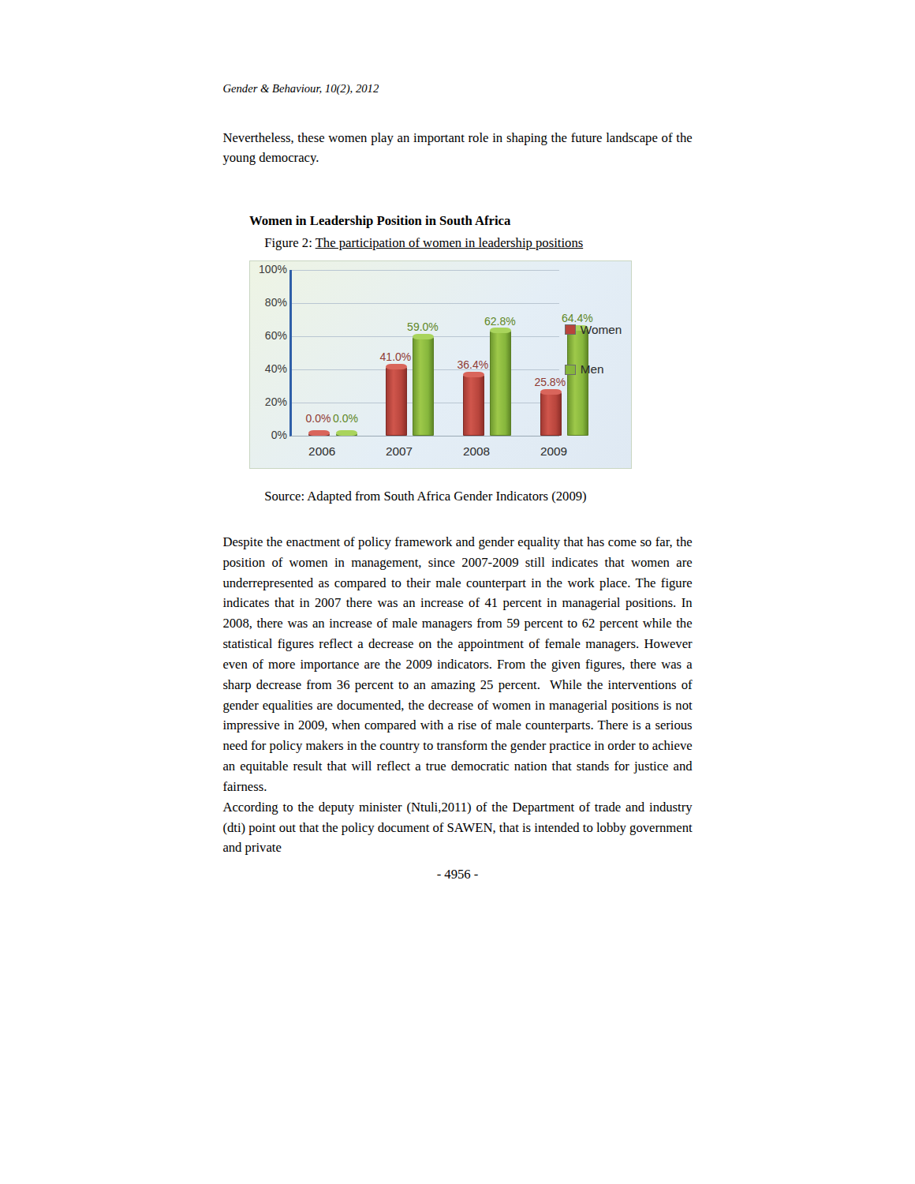Gender & Behaviour, 10(2), 2012
Nevertheless, these women play an important role in shaping the future landscape of the young democracy.
Women in Leadership Position in South Africa
Figure 2: The participation of women in leadership positions
100% 80% 60% 40% 20% 0%
0.0% 0.0%
41.0% 59.0%
36.4% 62.8%
25.8% 64.4%
2006 2007 2008 2009
Women
Men
Source: Adapted from South Africa Gender Indicators (2009)
Despite the enactment of policy framework and gender equality that has come so far, the position of women in management, since 2007-2009 still indicates that women are underrepresented as compared to their male counterpart in the work place. The figure indicates that in 2007 there was an increase of 41 percent in managerial positions. In 2008, there was an increase of male managers from 59 percent to 62 percent while the statistical figures reflect a decrease on the appointment of female managers. However even of more importance are the 2009 indicators. From the given figures, there was a sharp decrease from 36 percent to an amazing 25 percent. While the interventions of gender equalities are documented, the decrease of women in managerial positions is not impressive in 2009, when compared with a rise of male counterparts. There is a serious need for policy makers in the country to transform the gender practice in order to achieve an equitable result that will reflect a true democratic nation that stands for justice and fairness.
According to the deputy minister (Ntuli,2011) of the Department of trade and industry (dti) point out that the policy document of SAWEN, that is intended to lobby government and private
- 4956 -